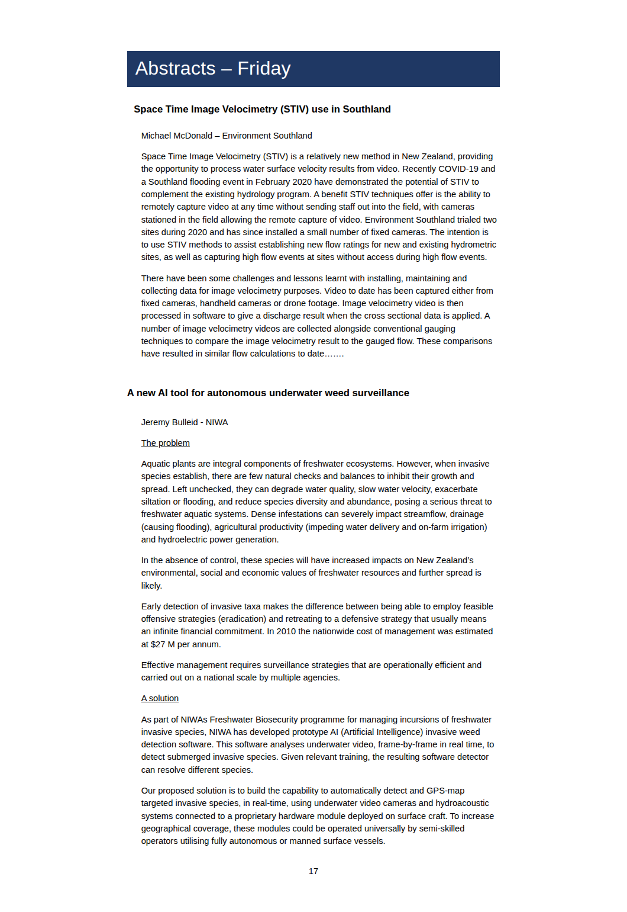Abstracts – Friday
Space Time Image Velocimetry (STIV) use in Southland
Michael McDonald – Environment Southland
Space Time Image Velocimetry (STIV) is a relatively new method in New Zealand, providing the opportunity to process water surface velocity results from video. Recently COVID-19 and a Southland flooding event in February 2020 have demonstrated the potential of STIV to complement the existing hydrology program. A benefit STIV techniques offer is the ability to remotely capture video at any time without sending staff out into the field, with cameras stationed in the field allowing the remote capture of video. Environment Southland trialed two sites during 2020 and has since installed a small number of fixed cameras. The intention is to use STIV methods to assist establishing new flow ratings for new and existing hydrometric sites, as well as capturing high flow events at sites without access during high flow events.
There have been some challenges and lessons learnt with installing, maintaining and collecting data for image velocimetry purposes. Video to date has been captured either from fixed cameras, handheld cameras or drone footage. Image velocimetry video is then processed in software to give a discharge result when the cross sectional data is applied. A number of image velocimetry videos are collected alongside conventional gauging techniques to compare the image velocimetry result to the gauged flow. These comparisons have resulted in similar flow calculations to date…….
A new AI tool for autonomous underwater weed surveillance
Jeremy Bulleid - NIWA
The problem
Aquatic plants are integral components of freshwater ecosystems. However, when invasive species establish, there are few natural checks and balances to inhibit their growth and spread. Left unchecked, they can degrade water quality, slow water velocity, exacerbate siltation or flooding, and reduce species diversity and abundance, posing a serious threat to freshwater aquatic systems. Dense infestations can severely impact streamflow, drainage (causing flooding), agricultural productivity (impeding water delivery and on-farm irrigation) and hydroelectric power generation.
In the absence of control, these species will have increased impacts on New Zealand’s environmental, social and economic values of freshwater resources and further spread is likely.
Early detection of invasive taxa makes the difference between being able to employ feasible offensive strategies (eradication) and retreating to a defensive strategy that usually means an infinite financial commitment. In 2010 the nationwide cost of management was estimated at $27 M per annum.
Effective management requires surveillance strategies that are operationally efficient and carried out on a national scale by multiple agencies.
A solution
As part of NIWAs Freshwater Biosecurity programme for managing incursions of freshwater invasive species, NIWA has developed prototype AI (Artificial Intelligence) invasive weed detection software. This software analyses underwater video, frame-by-frame in real time, to detect submerged invasive species. Given relevant training, the resulting software detector can resolve different species.
Our proposed solution is to build the capability to automatically detect and GPS-map targeted invasive species, in real-time, using underwater video cameras and hydroacoustic systems connected to a proprietary hardware module deployed on surface craft. To increase geographical coverage, these modules could be operated universally by semi-skilled operators utilising fully autonomous or manned surface vessels.
17